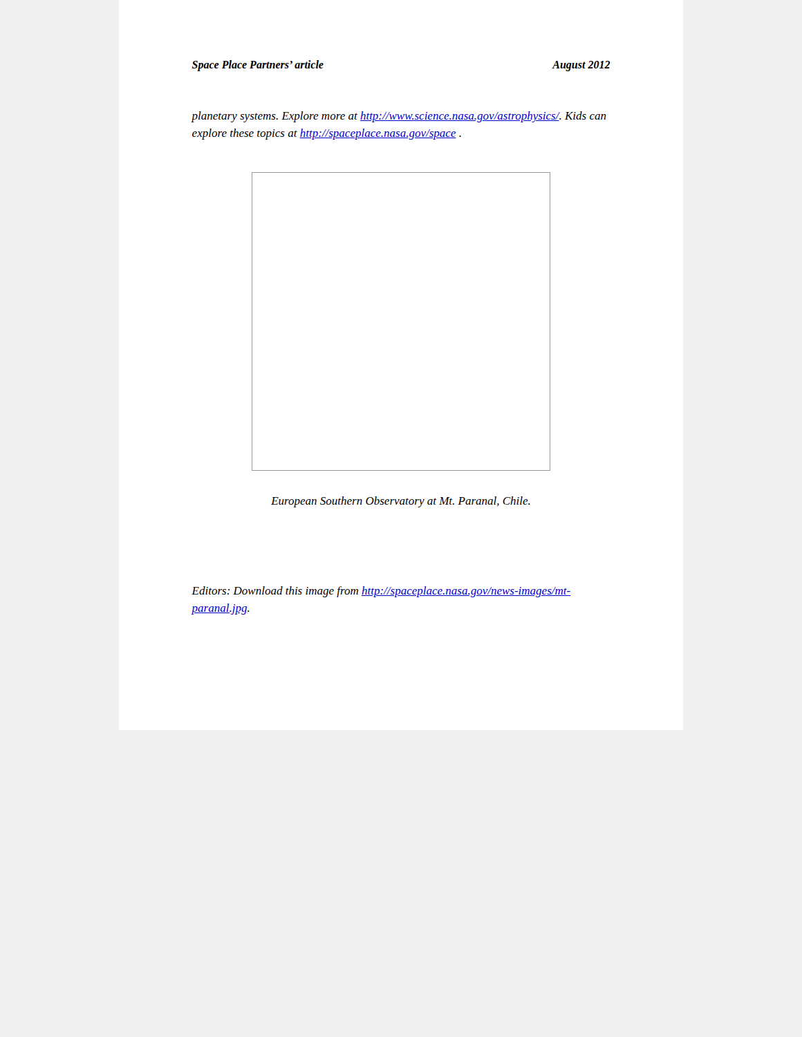Space Place Partners’ article August 2012
planetary systems. Explore more at http://www.science.nasa.gov/astrophysics/. Kids can explore these topics at http://spaceplace.nasa.gov/space .
European Southern Observatory at Mt. Paranal, Chile.
Editors: Download this image from http://spaceplace.nasa.gov/news-images/mt-paranal.jpg.